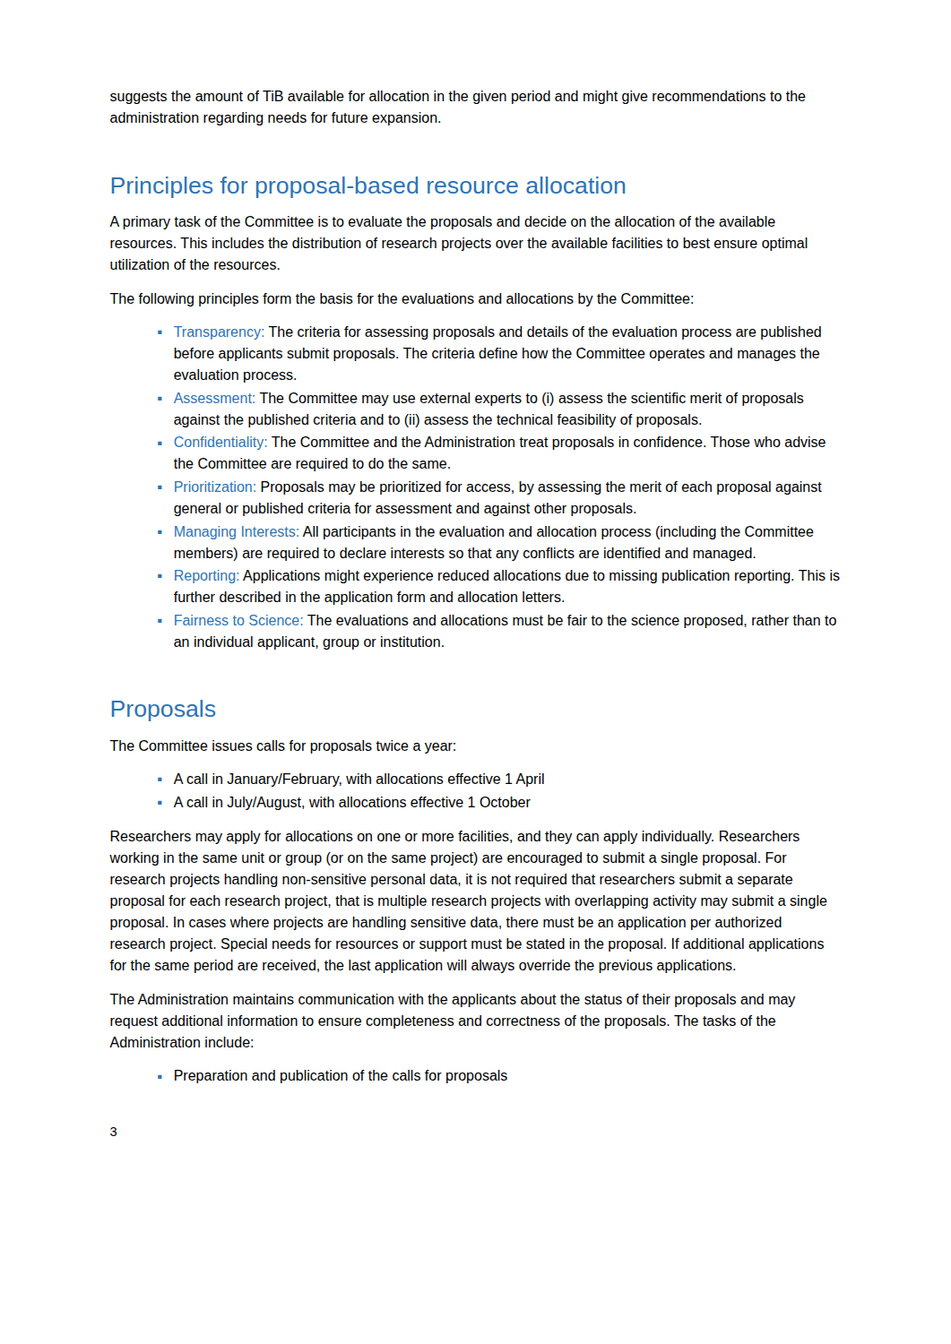suggests the amount of TiB available for allocation in the given period and might give recommendations to the administration regarding needs for future expansion.
Principles for proposal-based resource allocation
A primary task of the Committee is to evaluate the proposals and decide on the allocation of the available resources. This includes the distribution of research projects over the available facilities to best ensure optimal utilization of the resources.
The following principles form the basis for the evaluations and allocations by the Committee:
Transparency: The criteria for assessing proposals and details of the evaluation process are published before applicants submit proposals. The criteria define how the Committee operates and manages the evaluation process.
Assessment: The Committee may use external experts to (i) assess the scientific merit of proposals against the published criteria and to (ii) assess the technical feasibility of proposals.
Confidentiality: The Committee and the Administration treat proposals in confidence. Those who advise the Committee are required to do the same.
Prioritization: Proposals may be prioritized for access, by assessing the merit of each proposal against general or published criteria for assessment and against other proposals.
Managing Interests: All participants in the evaluation and allocation process (including the Committee members) are required to declare interests so that any conflicts are identified and managed.
Reporting: Applications might experience reduced allocations due to missing publication reporting. This is further described in the application form and allocation letters.
Fairness to Science: The evaluations and allocations must be fair to the science proposed, rather than to an individual applicant, group or institution.
Proposals
The Committee issues calls for proposals twice a year:
A call in January/February, with allocations effective 1 April
A call in July/August, with allocations effective 1 October
Researchers may apply for allocations on one or more facilities, and they can apply individually. Researchers working in the same unit or group (or on the same project) are encouraged to submit a single proposal. For research projects handling non-sensitive personal data, it is not required that researchers submit a separate proposal for each research project, that is multiple research projects with overlapping activity may submit a single proposal. In cases where projects are handling sensitive data, there must be an application per authorized research project. Special needs for resources or support must be stated in the proposal. If additional applications for the same period are received, the last application will always override the previous applications.
The Administration maintains communication with the applicants about the status of their proposals and may request additional information to ensure completeness and correctness of the proposals. The tasks of the Administration include:
Preparation and publication of the calls for proposals
3